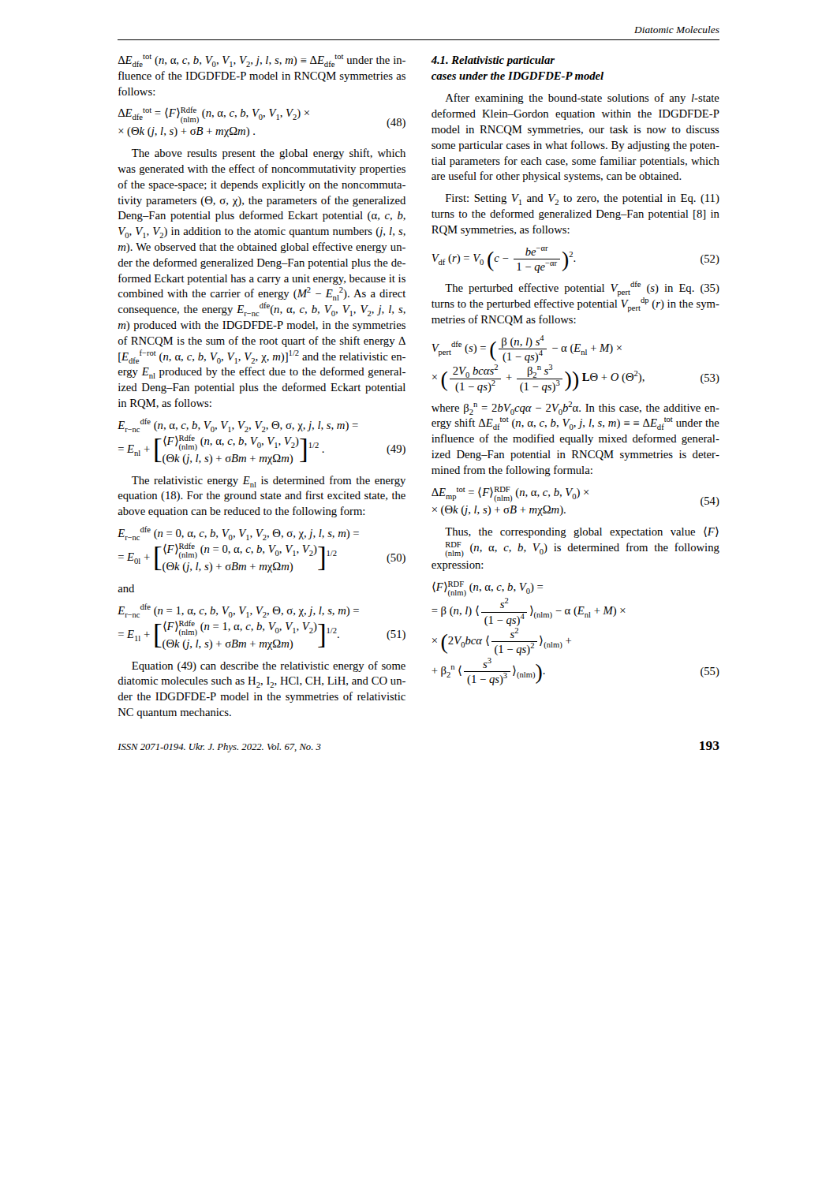Diatomic Molecules
ΔEdfetot (n, α, c, b, V0, V1, V2, j, l, s, m) ≡ ΔEdfetot under the influence of the IDGDFDE-P model in RNCQM symmetries as follows:
ΔEdfetot = ⟨F⟩Rdfe(nlm) (n, α, c, b, V0, V1, V2) ×
× (Θk (j, l, s) + σB + mχΩm) .
(48)
The above results present the global energy shift, which was generated with the effect of noncommutativity properties of the space-space; it depends explicitly on the noncommutativity parameters (Θ, σ, χ), the parameters of the generalized Deng–Fan potential plus deformed Eckart potential (α, c, b, V0, V1, V2) in addition to the atomic quantum numbers (j, l, s, m). We observed that the obtained global effective energy under the deformed generalized Deng–Fan potential plus the deformed Eckart potential has a carry a unit energy, because it is combined with the carrier of energy (M2 − Enl2). As a direct consequence, the energy Er−ncdfe(n, α, c, b, V0, V1, V2, j, l, s, m) produced with the IDGDFDE-P model, in the symmetries of RNCQM is the sum of the root quart of the shift energy Δ [Edfef−rot (n, α, c, b, V0, V1, V2, χ, m)]1/2 and the relativistic energy Enl produced by the effect due to the deformed generalized Deng–Fan potential plus the deformed Eckart potential in RQM, as follows:
Er−ncdfe (n, α, c, b, V0, V1, V2, V2, Θ, σ, χ, j, l, s, m) =
= Enl + [⟨F⟩Rdfe(nlm) (n, α, c, b, V0, V1, V2)(Θk (j, l, s) + σBm + mχΩm)]1/2 .
(49)
The relativistic energy Enl is determined from the energy equation (18). For the ground state and first excited state, the above equation can be reduced to the following form:
Er−ncdfe (n = 0, α, c, b, V0, V1, V2, Θ, σ, χ, j, l, s, m) =
= E0l + [⟨F⟩Rdfe(nlm) (n = 0, α, c, b, V0, V1, V2)(Θk (j, l, s) + σBm + mχΩm)]1/2
(50)
and
Er−ncdfe (n = 1, α, c, b, V0, V1, V2, Θ, σ, χ, j, l, s, m) =
= E1l + [⟨F⟩Rdfe(nlm) (n = 1, α, c, b, V0, V1, V2)(Θk (j, l, s) + σBm + mχΩm)]1/2.
(51)
Equation (49) can describe the relativistic energy of some diatomic molecules such as H2, I2, HCl, CH, LiH, and CO under the IDGDFDE-P model in the symmetries of relativistic NC quantum mechanics.
4.1. Relativistic particular
cases under the IDGDFDE-P model
After examining the bound-state solutions of any l-state deformed Klein–Gordon equation within the IDGDFDE-P model in RNCQM symmetries, our task is now to discuss some particular cases in what follows. By adjusting the potential parameters for each case, some familiar potentials, which are useful for other physical systems, can be obtained.
First: Setting V1 and V2 to zero, the potential in Eq. (11) turns to the deformed generalized Deng–Fan potential [8] in RQM symmetries, as follows:
Vdf (r) = V0 (c − be−αr 1 − qe−αr)2.
(52)
The perturbed effective potential Vpertdfe (s) in Eq. (35) turns to the perturbed effective potential Vpertdp (r) in the symmetries of RNCQM as follows:
Vpertdfe (s) = (β (n, l) s4(1 − qs)4 − α (Enl + M) ×
× (2V0 bcαs2(1 − qs)2 + β2n s3(1 − qs)3)) LΘ + O (Θ2),
(53)
where β2n = 2bV0cqα − 2V0b2α. In this case, the additive energy shift ΔEdftot (n, α, c, b, V0, j, l, s, m) ≡ ≡ ΔEdftot under the influence of the modified equally mixed deformed generalized Deng–Fan potential in RNCQM symmetries is determined from the following formula:
ΔEmptot = ⟨F⟩RDF(nlm) (n, α, c, b, V0) ×
× (Θk (j, l, s) + σB + mχΩm).
(54)
Thus, the corresponding global expectation value ⟨F⟩RDF(nlm) (n, α, c, b, V0) is determined from the following expression:
⟨F⟩RDF(nlm) (n, α, c, b, V0) =
= β (n, l) ⟨s2(1 − qs)4⟩(nlm) − α (Enl + M) ×
× (2V0bcα ⟨s2(1 − qs)2⟩(nlm) +
+ β2n ⟨s3(1 − qs)3⟩(nlm)).
(55)
ISSN 2071-0194. Ukr. J. Phys. 2022. Vol. 67, No. 3
193